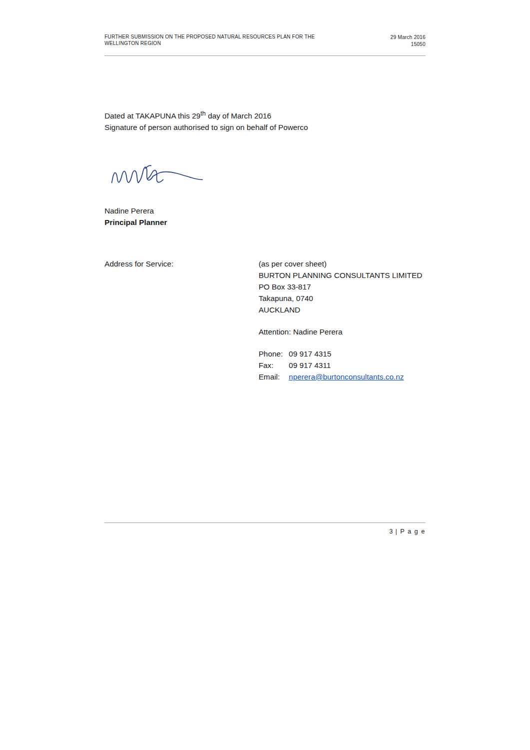Further submission on the proposed natural resources plan for the Wellington region
29 March 2016
15050
Dated at TAKAPUNA this 29th day of March 2016
Signature of person authorised to sign on behalf of Powerco
Nadine Perera
Principal Planner
Address for Service:
(as per cover sheet)
BURTON PLANNING CONSULTANTS LIMITED
PO Box 33-817
Takapuna, 0740
AUCKLAND
Attention: Nadine Perera
Phone: 09 917 4315
Fax: 09 917 4311
Email: nperera@burtonconsultants.co.nz
3 | P a g e